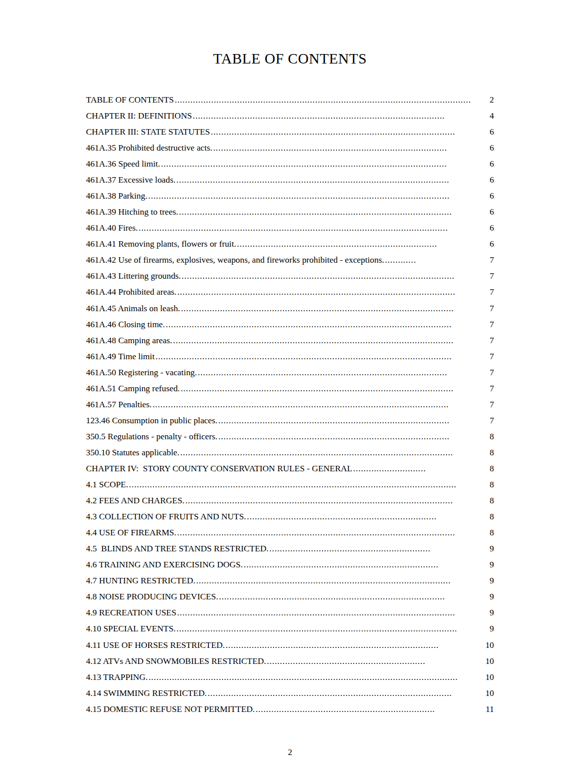TABLE OF CONTENTS
TABLE OF CONTENTS.................................................................................................................. 2
CHAPTER II: DEFINITIONS................................................................................................. 4
CHAPTER III: STATE STATUTES.............................................................................................. 6
461A.35 Prohibited destructive acts........................................................................................... 6
461A.36 Speed limit............................................................................................................... 6
461A.37 Excessive loads.......................................................................................................... 6
461A.38 Parking..................................................................................................................... 6
461A.39 Hitching to trees.......................................................................................................... 6
461A.40 Fires........................................................................................................................ 6
461A.41 Removing plants, flowers or fruit.............................................................................. 6
461A.42 Use of firearms, explosives, weapons, and fireworks prohibited - exceptions............. 7
461A.43 Littering grounds.......................................................................................................... 7
461A.44 Prohibited areas............................................................................................................ 7
461A.45 Animals on leash.......................................................................................................... 7
461A.46 Closing time............................................................................................................... 7
461A.48 Camping areas............................................................................................................. 7
461A.49 Time limit.................................................................................................................. 7
461A.50 Registering - vacating................................................................................................. 7
461A.51 Camping refused.......................................................................................................... 7
461A.57 Penalties................................................................................................................... 7
123.46 Consumption in public places.......................................................................................... 7
350.5 Regulations - penalty - officers.......................................................................................... 8
350.10 Statutes applicable.......................................................................................................... 8
CHAPTER IV: STORY COUNTY CONSERVATION RULES - GENERAL............................ 8
4.1 SCOPE............................................................................................................................... 8
4.2 FEES AND CHARGES........................................................................................................ 8
4.3 COLLECTION OF FRUITS AND NUTS.......................................................................... 8
4.4 USE OF FIREARMS............................................................................................................ 8
4.5 BLINDS AND TREE STANDS RESTRICTED............................................................... 9
4.6 TRAINING AND EXERCISING DOGS............................................................................ 9
4.7 HUNTING RESTRICTED................................................................................................... 9
4.8 NOISE PRODUCING DEVICES........................................................................................ 9
4.9 RECREATION USES........................................................................................................... 9
4.10 SPECIAL EVENTS............................................................................................................. 9
4.11 USE OF HORSES RESTRICTED................................................................................... 10
4.12 ATVs AND SNOWMOBILES RESTRICTED.............................................................. 10
4.13 TRAPPING........................................................................................................................ 10
4.14 SWIMMING RESTRICTED............................................................................................... 10
4.15 DOMESTIC REFUSE NOT PERMITTED...................................................................... 11
2